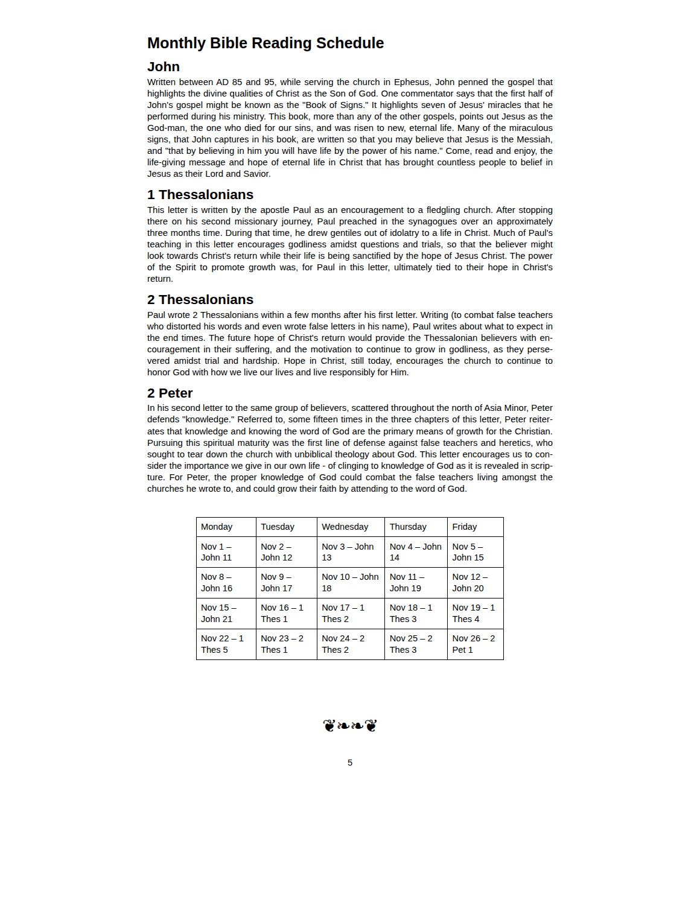Monthly Bible Reading Schedule
John
Written between AD 85 and 95, while serving the church in Ephesus, John penned the gospel that highlights the divine qualities of Christ as the Son of God. One commentator says that the first half of John's gospel might be known as the "Book of Signs." It highlights seven of Jesus' miracles that he performed during his ministry. This book, more than any of the other gospels, points out Jesus as the God-man, the one who died for our sins, and was risen to new, eternal life. Many of the miraculous signs, that John captures in his book, are written so that you may believe that Jesus is the Messiah, and "that by believing in him you will have life by the power of his name." Come, read and enjoy, the life-giving message and hope of eternal life in Christ that has brought countless people to belief in Jesus as their Lord and Savior.
1 Thessalonians
This letter is written by the apostle Paul as an encouragement to a fledgling church. After stopping there on his second missionary journey, Paul preached in the synagogues over an approximately three months time. During that time, he drew gentiles out of idolatry to a life in Christ. Much of Paul's teaching in this letter encourages godliness amidst questions and trials, so that the believer might look towards Christ's return while their life is being sanctified by the hope of Jesus Christ. The power of the Spirit to promote growth was, for Paul in this letter, ultimately tied to their hope in Christ's return.
2 Thessalonians
Paul wrote 2 Thessalonians within a few months after his first letter. Writing (to combat false teachers who distorted his words and even wrote false letters in his name), Paul writes about what to expect in the end times. The future hope of Christ's return would provide the Thessalonian believers with encouragement in their suffering, and the motivation to continue to grow in godliness, as they persevered amidst trial and hardship. Hope in Christ, still today, encourages the church to continue to honor God with how we live our lives and live responsibly for Him.
2 Peter
In his second letter to the same group of believers, scattered throughout the north of Asia Minor, Peter defends "knowledge." Referred to, some fifteen times in the three chapters of this letter, Peter reiterates that knowledge and knowing the word of God are the primary means of growth for the Christian. Pursuing this spiritual maturity was the first line of defense against false teachers and heretics, who sought to tear down the church with unbiblical theology about God. This letter encourages us to consider the importance we give in our own life - of clinging to knowledge of God as it is revealed in scripture. For Peter, the proper knowledge of God could combat the false teachers living amongst the churches he wrote to, and could grow their faith by attending to the word of God.
| Monday | Tuesday | Wednesday | Thursday | Friday |
| --- | --- | --- | --- | --- |
| Nov 1 – John 11 | Nov 2 – John 12 | Nov 3 – John 13 | Nov 4 – John 14 | Nov 5 – John 15 |
| Nov 8 – John 16 | Nov 9 – John 17 | Nov 10 – John 18 | Nov 11 – John 19 | Nov 12 – John 20 |
| Nov 15 – John 21 | Nov 16 – 1 Thes 1 | Nov 17 – 1 Thes 2 | Nov 18 – 1 Thes 3 | Nov 19 – 1 Thes 4 |
| Nov 22 – 1 Thes 5 | Nov 23 – 2 Thes 1 | Nov 24 – 2 Thes 2 | Nov 25 – 2 Thes 3 | Nov 26 – 2 Pet 1 |
❦❧❧❦
5